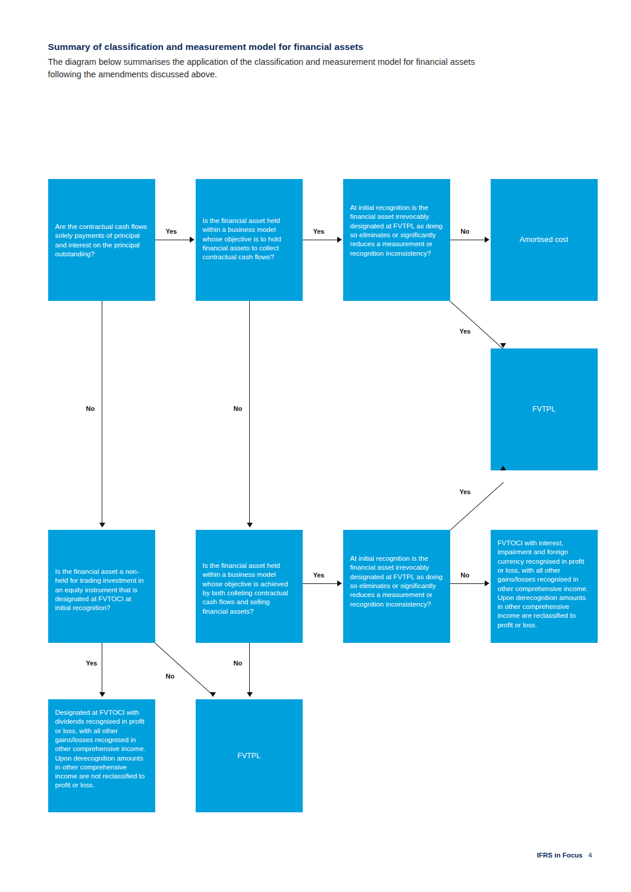Summary of classification and measurement model for financial assets
The diagram below summarises the application of the classification and measurement model for financial assets following the amendments discussed above.
Are the contractual cash flows solely payments of principal and interest on the principal outstanding?
Is the financial asset held within a business model whose objective is to hold financial assets to collect contractual cash flows?
At initial recognition is the financial asset irrevocably designated at FVTPL as doing so eliminates or significantly reduces a measurement or recognition inconsistency?
Amortised cost
Yes
Yes
No
FVTPL
Yes
No
No
Is the financial asset a non-held for trading investment in an equity instrument that is designated at FVTOCI at initial recognition?
Is the financial asset held within a business model whose objective is achieved by both colleting contractual cash flows and selling financial assets?
At initial recognition is the financial asset irrevocably designated at FVTPL as doing so eliminates or significantly reduces a measurement or recognition inconsistency?
FVTOCI with interest, impairment and foreign currency recognised in profit or loss, with all other gains/losses recognised in other comprehensive income. Upon derecognition amounts in other comprehensive income are reclassified to profit or loss.
Yes
No
Yes
Designated at FVTOCI with dividends recognised in profit or loss, with all other gains/losses recognised in other comprehensive income. Upon derecognition amounts in other comprehensive income are not reclassified to profit or loss.
FVTPL
Yes
No
No
IFRS in Focus 4